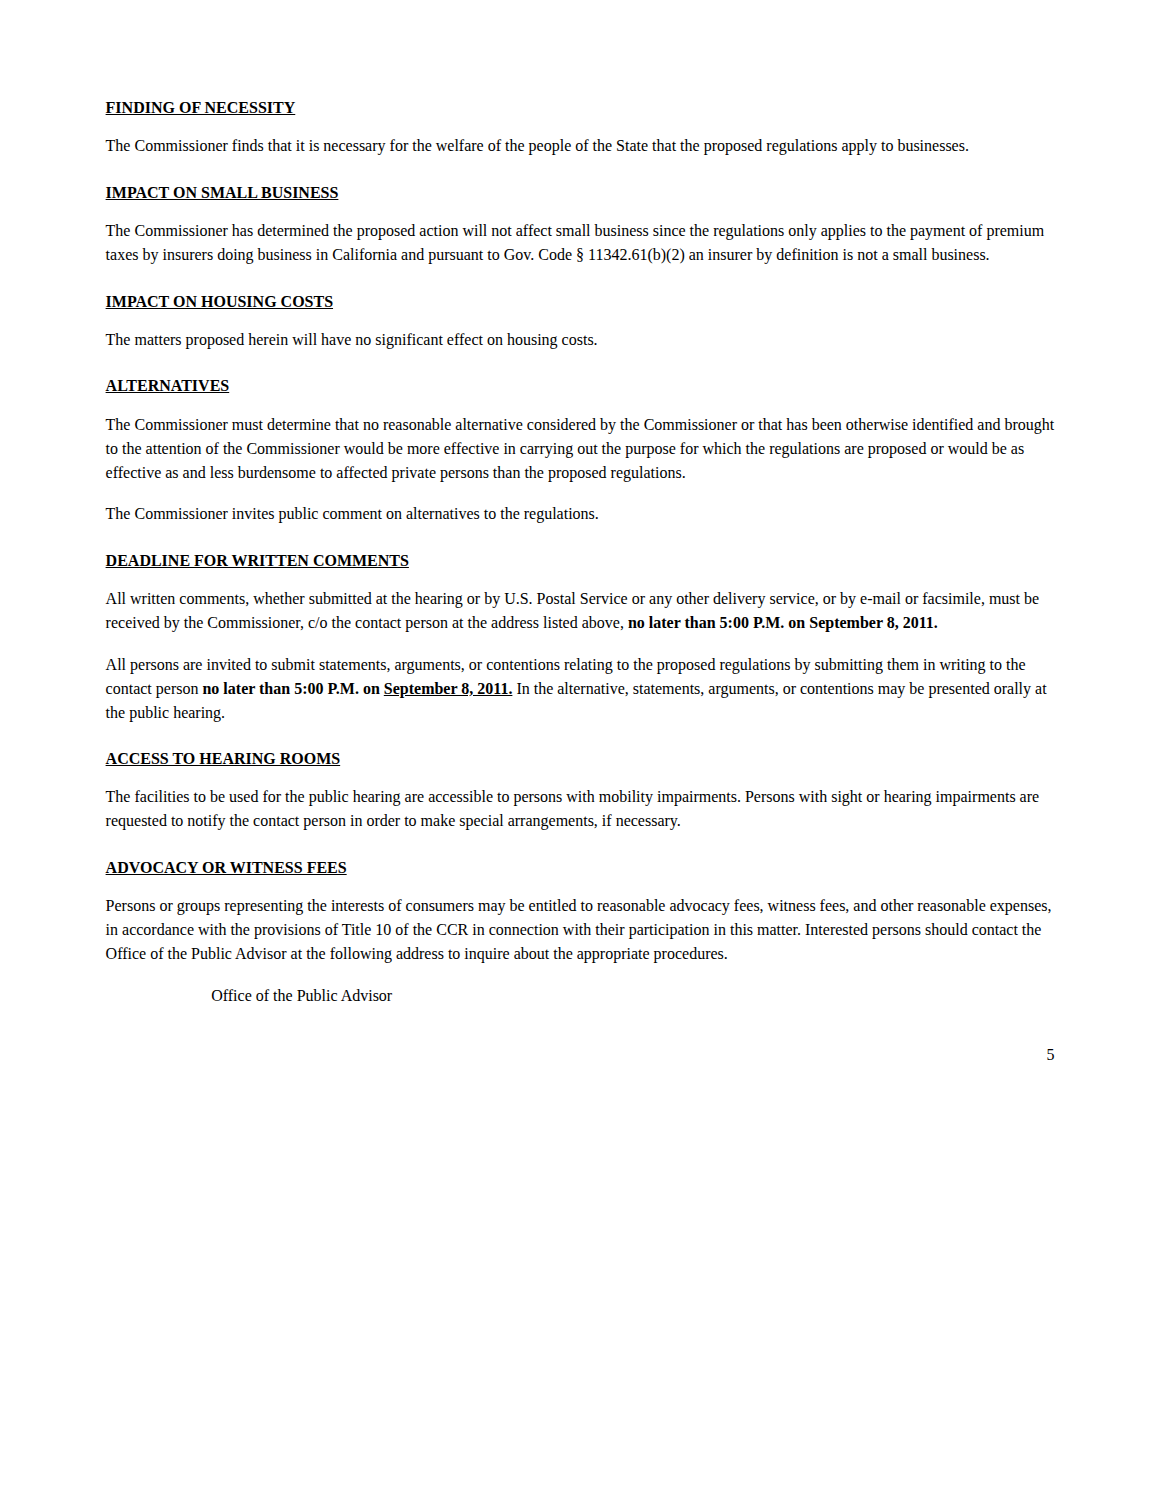FINDING OF NECESSITY
The Commissioner finds that it is necessary for the welfare of the people of the State that the proposed regulations apply to businesses.
IMPACT ON SMALL BUSINESS
The Commissioner has determined the proposed action will not affect small business since the regulations only applies to the payment of premium taxes by insurers doing business in California and pursuant to Gov. Code § 11342.61(b)(2) an insurer by definition is not a small business.
IMPACT ON HOUSING COSTS
The matters proposed herein will have no significant effect on housing costs.
ALTERNATIVES
The Commissioner must determine that no reasonable alternative considered by the Commissioner or that has been otherwise identified and brought to the attention of the Commissioner would be more effective in carrying out the purpose for which the regulations are proposed or would be as effective as and less burdensome to affected private persons than the proposed regulations.
The Commissioner invites public comment on alternatives to the regulations.
DEADLINE FOR WRITTEN COMMENTS
All written comments, whether submitted at the hearing or by U.S. Postal Service or any other delivery service, or by e-mail or facsimile, must be received by the Commissioner, c/o the contact person at the address listed above, no later than 5:00 P.M. on September 8, 2011.
All persons are invited to submit statements, arguments, or contentions relating to the proposed regulations by submitting them in writing to the contact person no later than 5:00 P.M. on September 8, 2011. In the alternative, statements, arguments, or contentions may be presented orally at the public hearing.
ACCESS TO HEARING ROOMS
The facilities to be used for the public hearing are accessible to persons with mobility impairments. Persons with sight or hearing impairments are requested to notify the contact person in order to make special arrangements, if necessary.
ADVOCACY OR WITNESS FEES
Persons or groups representing the interests of consumers may be entitled to reasonable advocacy fees, witness fees, and other reasonable expenses, in accordance with the provisions of Title 10 of the CCR in connection with their participation in this matter. Interested persons should contact the Office of the Public Advisor at the following address to inquire about the appropriate procedures.
Office of the Public Advisor
5